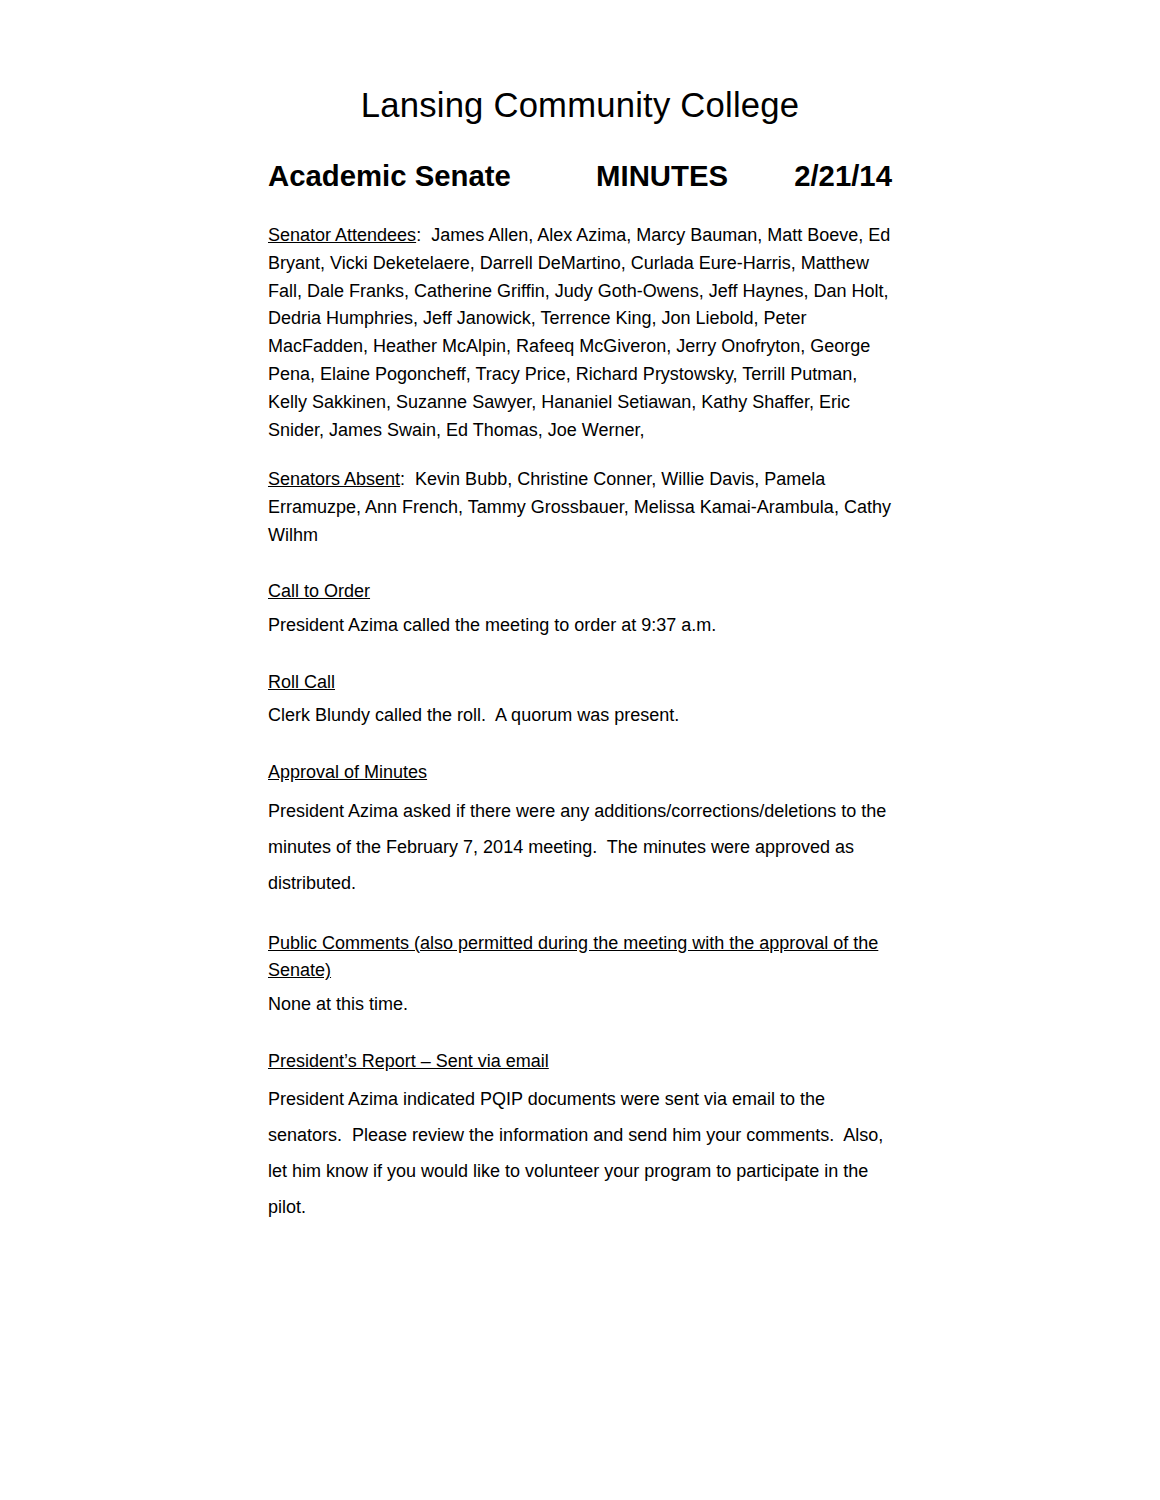Lansing Community College
Academic Senate MINUTES 2/21/14
Senator Attendees: James Allen, Alex Azima, Marcy Bauman, Matt Boeve, Ed Bryant, Vicki Deketelaere, Darrell DeMartino, Curlada Eure-Harris, Matthew Fall, Dale Franks, Catherine Griffin, Judy Goth-Owens, Jeff Haynes, Dan Holt, Dedria Humphries, Jeff Janowick, Terrence King, Jon Liebold, Peter MacFadden, Heather McAlpin, Rafeeq McGiveron, Jerry Onofryton, George Pena, Elaine Pogoncheff, Tracy Price, Richard Prystowsky, Terrill Putman, Kelly Sakkinen, Suzanne Sawyer, Hananiel Setiawan, Kathy Shaffer, Eric Snider, James Swain, Ed Thomas, Joe Werner,
Senators Absent: Kevin Bubb, Christine Conner, Willie Davis, Pamela Erramuzpe, Ann French, Tammy Grossbauer, Melissa Kamai-Arambula, Cathy Wilhm
Call to Order
President Azima called the meeting to order at 9:37 a.m.
Roll Call
Clerk Blundy called the roll. A quorum was present.
Approval of Minutes
President Azima asked if there were any additions/corrections/deletions to the minutes of the February 7, 2014 meeting. The minutes were approved as distributed.
Public Comments (also permitted during the meeting with the approval of the Senate)
None at this time.
President’s Report – Sent via email
President Azima indicated PQIP documents were sent via email to the senators. Please review the information and send him your comments. Also, let him know if you would like to volunteer your program to participate in the pilot.